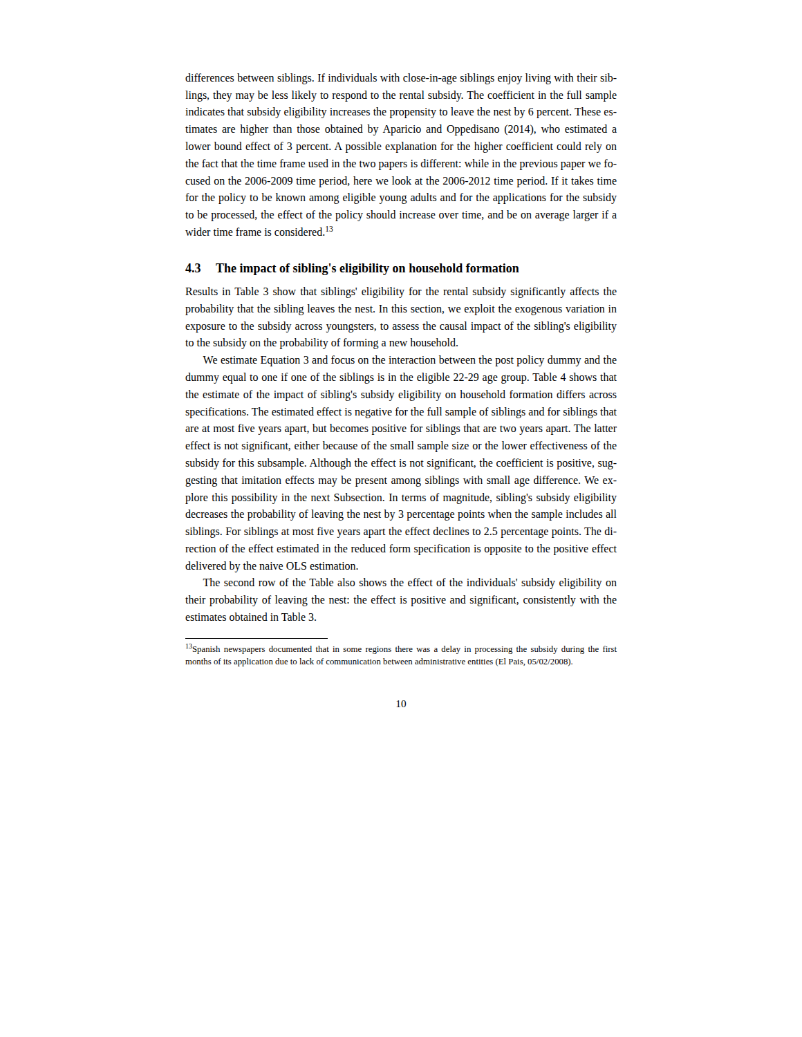differences between siblings. If individuals with close-in-age siblings enjoy living with their siblings, they may be less likely to respond to the rental subsidy. The coefficient in the full sample indicates that subsidy eligibility increases the propensity to leave the nest by 6 percent. These estimates are higher than those obtained by Aparicio and Oppedisano (2014), who estimated a lower bound effect of 3 percent. A possible explanation for the higher coefficient could rely on the fact that the time frame used in the two papers is different: while in the previous paper we focused on the 2006-2009 time period, here we look at the 2006-2012 time period. If it takes time for the policy to be known among eligible young adults and for the applications for the subsidy to be processed, the effect of the policy should increase over time, and be on average larger if a wider time frame is considered.13
4.3 The impact of sibling's eligibility on household formation
Results in Table 3 show that siblings' eligibility for the rental subsidy significantly affects the probability that the sibling leaves the nest. In this section, we exploit the exogenous variation in exposure to the subsidy across youngsters, to assess the causal impact of the sibling's eligibility to the subsidy on the probability of forming a new household.
We estimate Equation 3 and focus on the interaction between the post policy dummy and the dummy equal to one if one of the siblings is in the eligible 22-29 age group. Table 4 shows that the estimate of the impact of sibling's subsidy eligibility on household formation differs across specifications. The estimated effect is negative for the full sample of siblings and for siblings that are at most five years apart, but becomes positive for siblings that are two years apart. The latter effect is not significant, either because of the small sample size or the lower effectiveness of the subsidy for this subsample. Although the effect is not significant, the coefficient is positive, suggesting that imitation effects may be present among siblings with small age difference. We explore this possibility in the next Subsection. In terms of magnitude, sibling's subsidy eligibility decreases the probability of leaving the nest by 3 percentage points when the sample includes all siblings. For siblings at most five years apart the effect declines to 2.5 percentage points. The direction of the effect estimated in the reduced form specification is opposite to the positive effect delivered by the naive OLS estimation.
The second row of the Table also shows the effect of the individuals' subsidy eligibility on their probability of leaving the nest: the effect is positive and significant, consistently with the estimates obtained in Table 3.
13Spanish newspapers documented that in some regions there was a delay in processing the subsidy during the first months of its application due to lack of communication between administrative entities (El Pais, 05/02/2008).
10